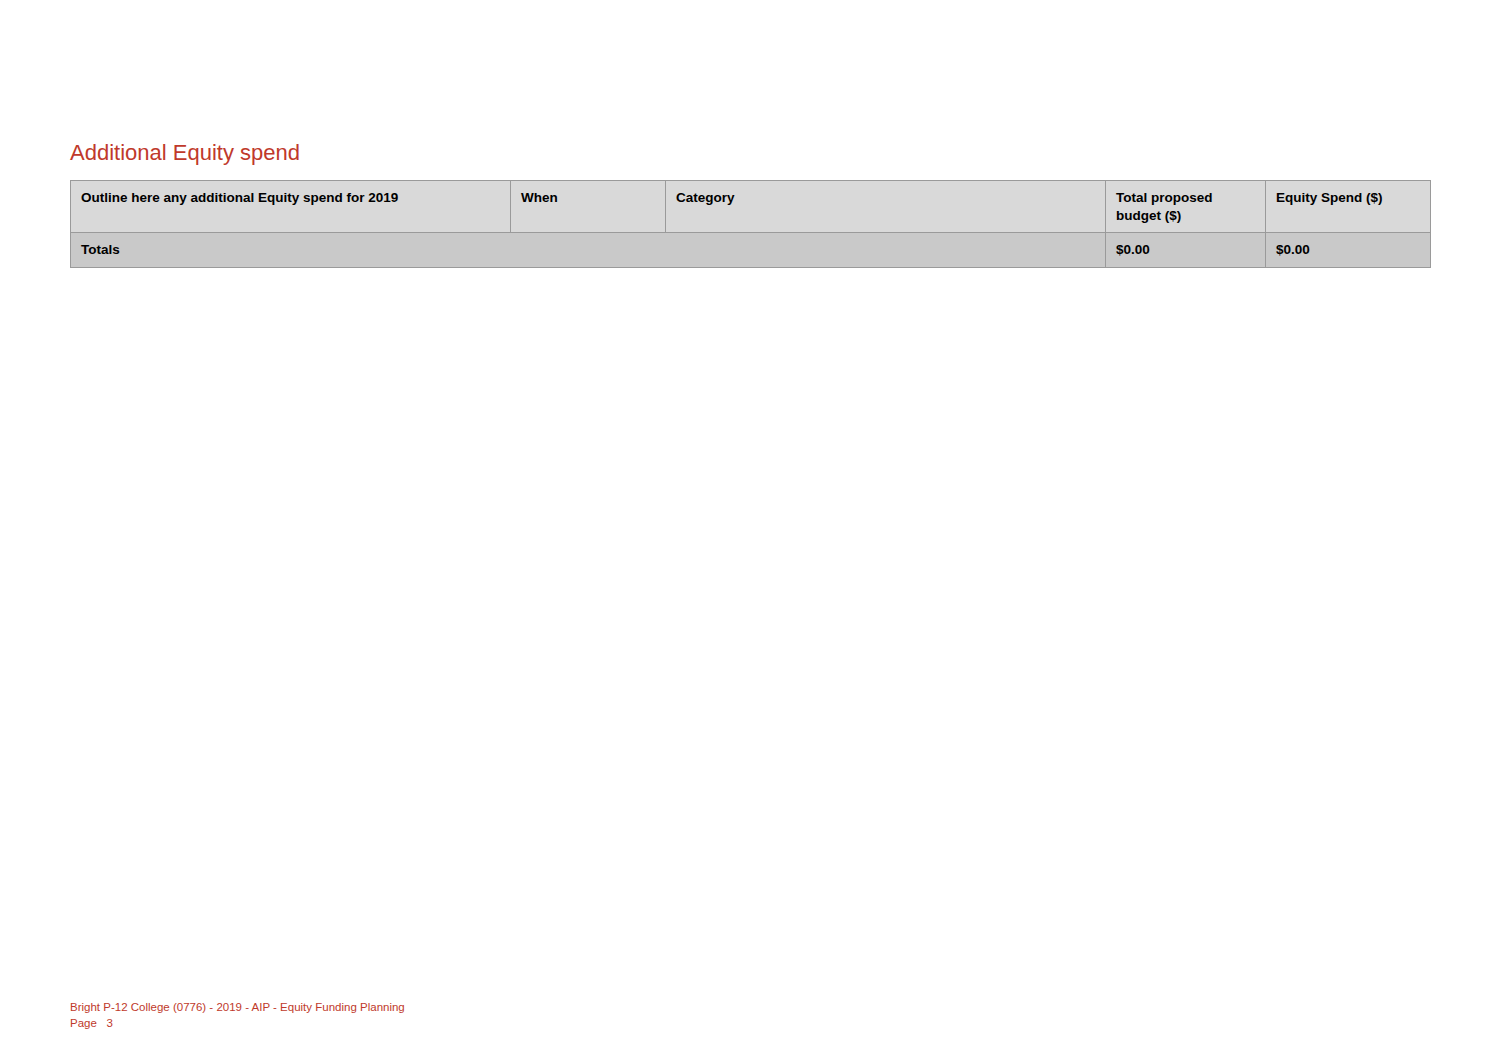Additional Equity spend
| Outline here any additional Equity spend for 2019 | When | Category | Total proposed budget ($) | Equity Spend ($) |
| --- | --- | --- | --- | --- |
| Totals | $0.00 | $0.00 |
Bright P-12 College (0776) - 2019 - AIP - Equity Funding Planning
Page 3